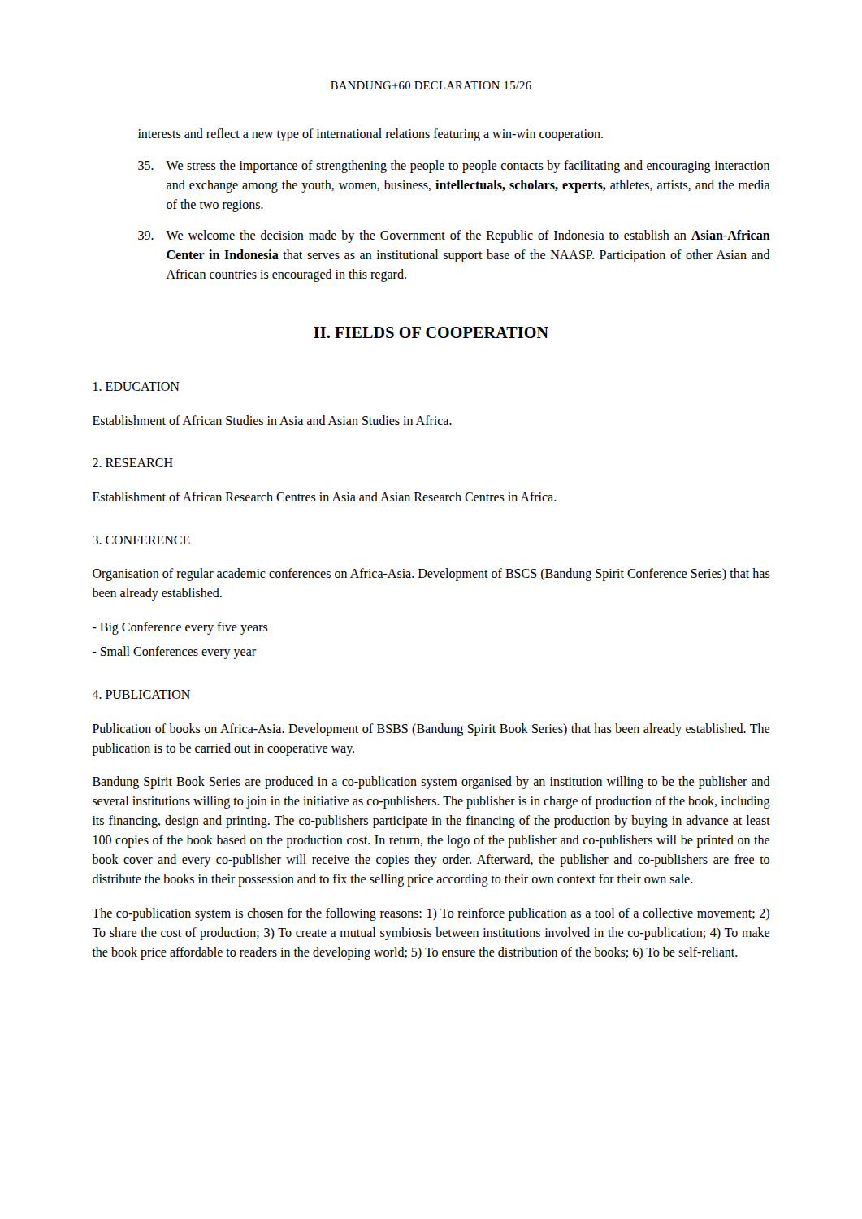BANDUNG+60 DECLARATION 15/26
interests and reflect a new type of international relations featuring a win-win cooperation.
35. We stress the importance of strengthening the people to people contacts by facilitating and encouraging interaction and exchange among the youth, women, business, intellectuals, scholars, experts, athletes, artists, and the media of the two regions.
39. We welcome the decision made by the Government of the Republic of Indonesia to establish an Asian-African Center in Indonesia that serves as an institutional support base of the NAASP. Participation of other Asian and African countries is encouraged in this regard.
II. FIELDS OF COOPERATION
1. EDUCATION
Establishment of African Studies in Asia and Asian Studies in Africa.
2. RESEARCH
Establishment of African Research Centres in Asia and Asian Research Centres in Africa.
3. CONFERENCE
Organisation of regular academic conferences on Africa-Asia. Development of BSCS (Bandung Spirit Conference Series) that has been already established.
- Big Conference every five years
- Small Conferences every year
4. PUBLICATION
Publication of books on Africa-Asia. Development of BSBS (Bandung Spirit Book Series) that has been already established. The publication is to be carried out in cooperative way.
Bandung Spirit Book Series are produced in a co-publication system organised by an institution willing to be the publisher and several institutions willing to join in the initiative as co-publishers. The publisher is in charge of production of the book, including its financing, design and printing. The co-publishers participate in the financing of the production by buying in advance at least 100 copies of the book based on the production cost. In return, the logo of the publisher and co-publishers will be printed on the book cover and every co-publisher will receive the copies they order. Afterward, the publisher and co-publishers are free to distribute the books in their possession and to fix the selling price according to their own context for their own sale.
The co-publication system is chosen for the following reasons: 1) To reinforce publication as a tool of a collective movement; 2) To share the cost of production; 3) To create a mutual symbiosis between institutions involved in the co-publication; 4) To make the book price affordable to readers in the developing world; 5) To ensure the distribution of the books; 6) To be self-reliant.